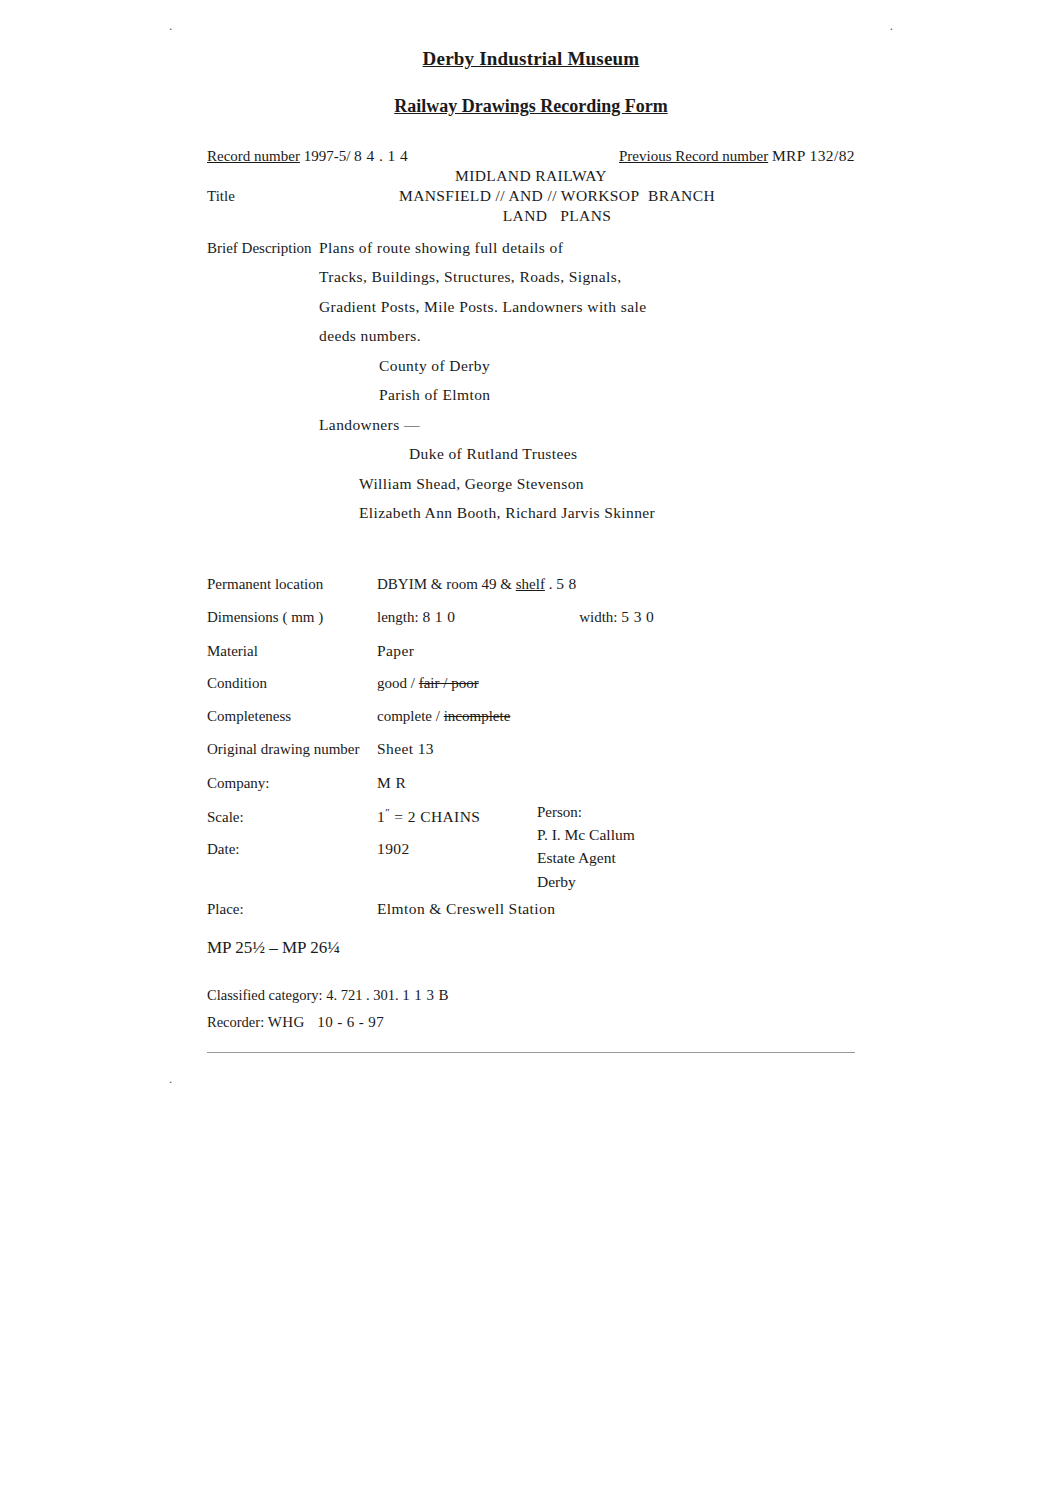.
.
.
Derby Industrial Museum
Railway Drawings Recording Form
Record number 1997-5/ 8 4 . 1 4
Previous Record number MRP 132/82
MIDLAND RAILWAY
Title
MANSFIELD // AND // WORKSOP BRANCH
LAND PLANS
Brief Description
Plans of route showing full details of
Tracks, Buildings, Structures, Roads, Signals,
Gradient Posts, Mile Posts. Landowners with sale
deeds numbers.
County of Derby
Parish of Elmton
Landowners —
Duke of Rutland Trustees
William Shead, George Stevenson
Elizabeth Ann Booth, Richard Jarvis Skinner
Permanent location
DBYIM & room 49 & shelf . 5 8
Dimensions ( mm )
length: 8 1 0 width: 5 3 0
Material
Paper
Condition
good / fair / poor
Completeness
complete / incomplete
Original drawing number
Sheet 13
Company:
M R
Scale:
1″ = 2 CHAINS
Date:
1902
Person:
P. I. Mc Callum
Estate Agent
Derby
Place:
Elmton & Creswell Station
MP 25½ – MP 26¼
Classified category: 4. 721 . 301. 1 1 3 B
Recorder: WHG 10 - 6 - 97